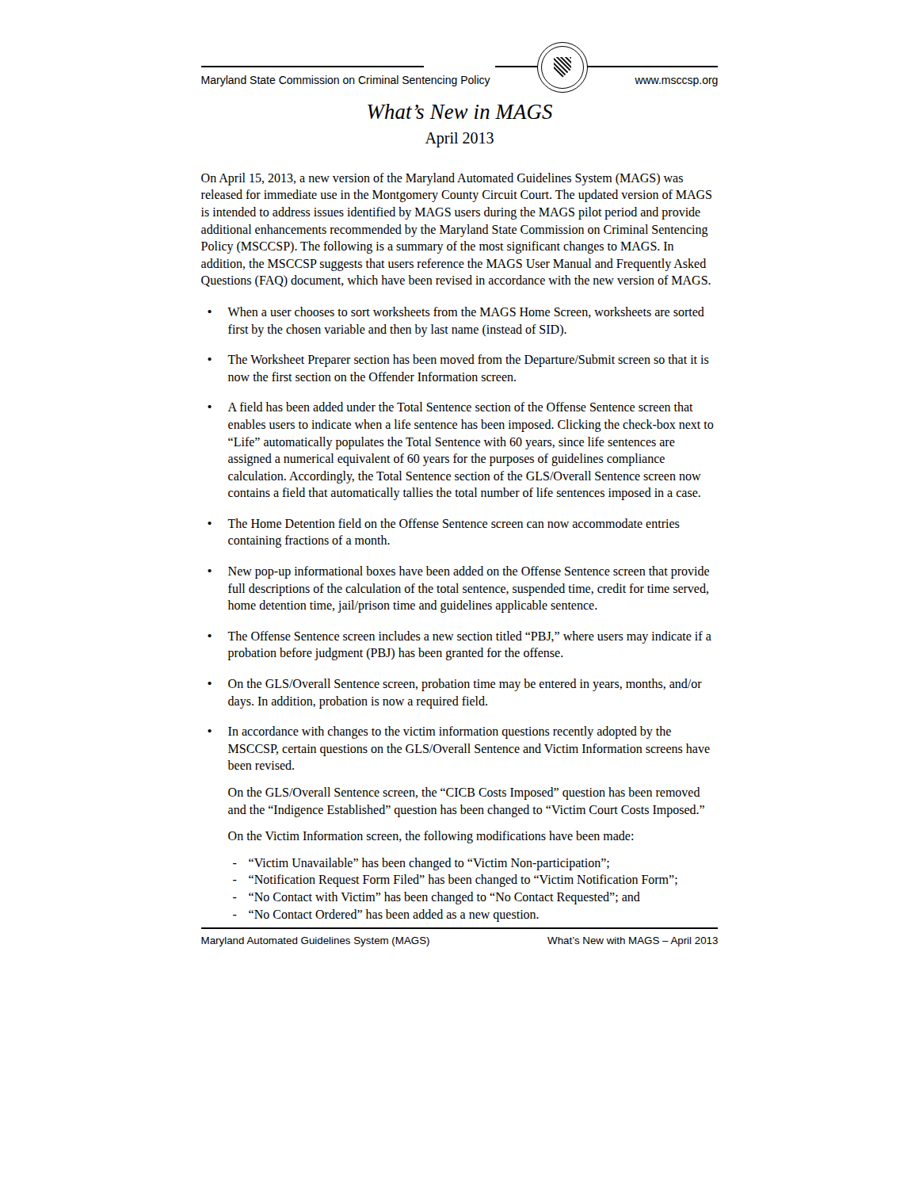Maryland State Commission on Criminal Sentencing Policy
www.msccsp.org
What’s New in MAGS
April 2013
On April 15, 2013, a new version of the Maryland Automated Guidelines System (MAGS) was released for immediate use in the Montgomery County Circuit Court. The updated version of MAGS is intended to address issues identified by MAGS users during the MAGS pilot period and provide additional enhancements recommended by the Maryland State Commission on Criminal Sentencing Policy (MSCCSP). The following is a summary of the most significant changes to MAGS. In addition, the MSCCSP suggests that users reference the MAGS User Manual and Frequently Asked Questions (FAQ) document, which have been revised in accordance with the new version of MAGS.
When a user chooses to sort worksheets from the MAGS Home Screen, worksheets are sorted first by the chosen variable and then by last name (instead of SID).
The Worksheet Preparer section has been moved from the Departure/Submit screen so that it is now the first section on the Offender Information screen.
A field has been added under the Total Sentence section of the Offense Sentence screen that enables users to indicate when a life sentence has been imposed. Clicking the check-box next to “Life” automatically populates the Total Sentence with 60 years, since life sentences are assigned a numerical equivalent of 60 years for the purposes of guidelines compliance calculation. Accordingly, the Total Sentence section of the GLS/Overall Sentence screen now contains a field that automatically tallies the total number of life sentences imposed in a case.
The Home Detention field on the Offense Sentence screen can now accommodate entries containing fractions of a month.
New pop-up informational boxes have been added on the Offense Sentence screen that provide full descriptions of the calculation of the total sentence, suspended time, credit for time served, home detention time, jail/prison time and guidelines applicable sentence.
The Offense Sentence screen includes a new section titled “PBJ,” where users may indicate if a probation before judgment (PBJ) has been granted for the offense.
On the GLS/Overall Sentence screen, probation time may be entered in years, months, and/or days. In addition, probation is now a required field.
In accordance with changes to the victim information questions recently adopted by the MSCCSP, certain questions on the GLS/Overall Sentence and Victim Information screens have been revised.
On the GLS/Overall Sentence screen, the “CICB Costs Imposed” question has been removed and the “Indigence Established” question has been changed to “Victim Court Costs Imposed.”
On the Victim Information screen, the following modifications have been made:
“Victim Unavailable” has been changed to “Victim Non-participation”;
“Notification Request Form Filed” has been changed to “Victim Notification Form”;
“No Contact with Victim” has been changed to “No Contact Requested”; and
“No Contact Ordered” has been added as a new question.
Maryland Automated Guidelines System (MAGS)
What’s New with MAGS – April 2013